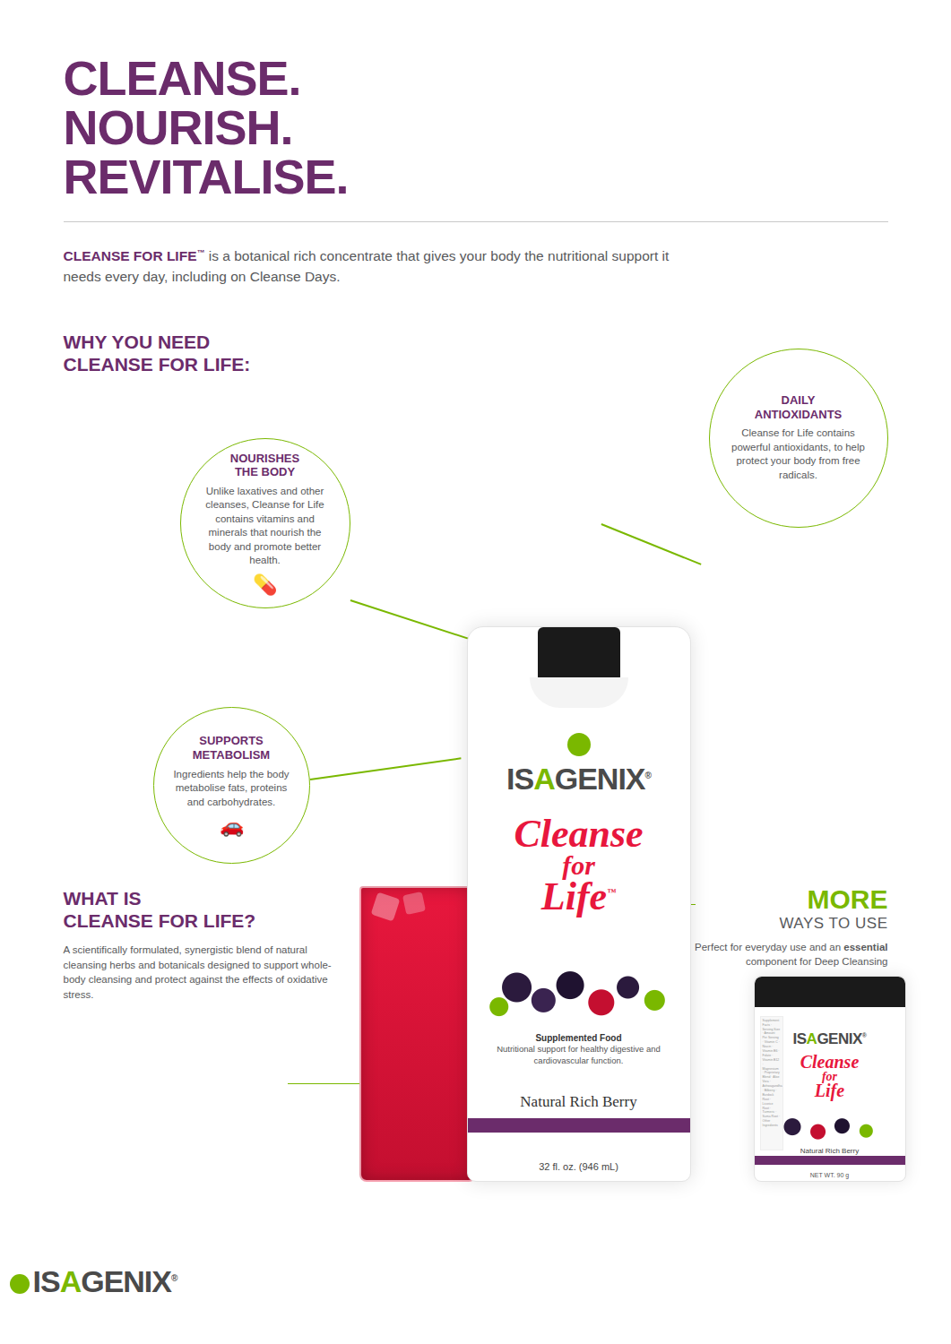Cleanse.
Nourish.
Revitalise.
CLEANSE FOR LIFE™ is a botanical rich concentrate that gives your body the nutritional support it needs every day, including on Cleanse Days.
Why you need
Cleanse for Life:
Daily
Antioxidants
Cleanse for Life contains powerful antioxidants, to help protect your body from free radicals.
Nourishes
the Body
Unlike laxatives and other cleanses, Cleanse for Life contains vitamins and minerals that nourish the body and promote better health.
💊
Supports
Metabolism
Ingredients help the body metabolise fats, proteins and carbohydrates.
🚗
ISAGENIX®
Cleanse for Life™
Supplemented Food Nutritional support for healthy digestive and cardiovascular function.
Natural Rich Berry
32 fl. oz. (946 mL)
Supplement Facts · Serving Size · Amount Per Serving · Vitamin C · Niacin · Vitamin B6 · Folate · Vitamin B12 · Magnesium · Proprietary Blend · Aloe Vera · Ashwagandha · Bilberry · Burdock Root · Licorice Root · Turmeric · Suma Root · Other Ingredients
ISAGENIX®
Cleanse for Life
Natural Rich Berry
Dietary Supplement
NET WT. 90 g
More
Ways to use
Perfect for everyday use and an essential component for Deep Cleansing
What is
Cleanse for Life?
A scientifically formulated, synergistic blend of natural cleansing herbs and botanicals designed to support whole-body cleansing and protect against the effects of oxidative stress.
ISAGENIX®